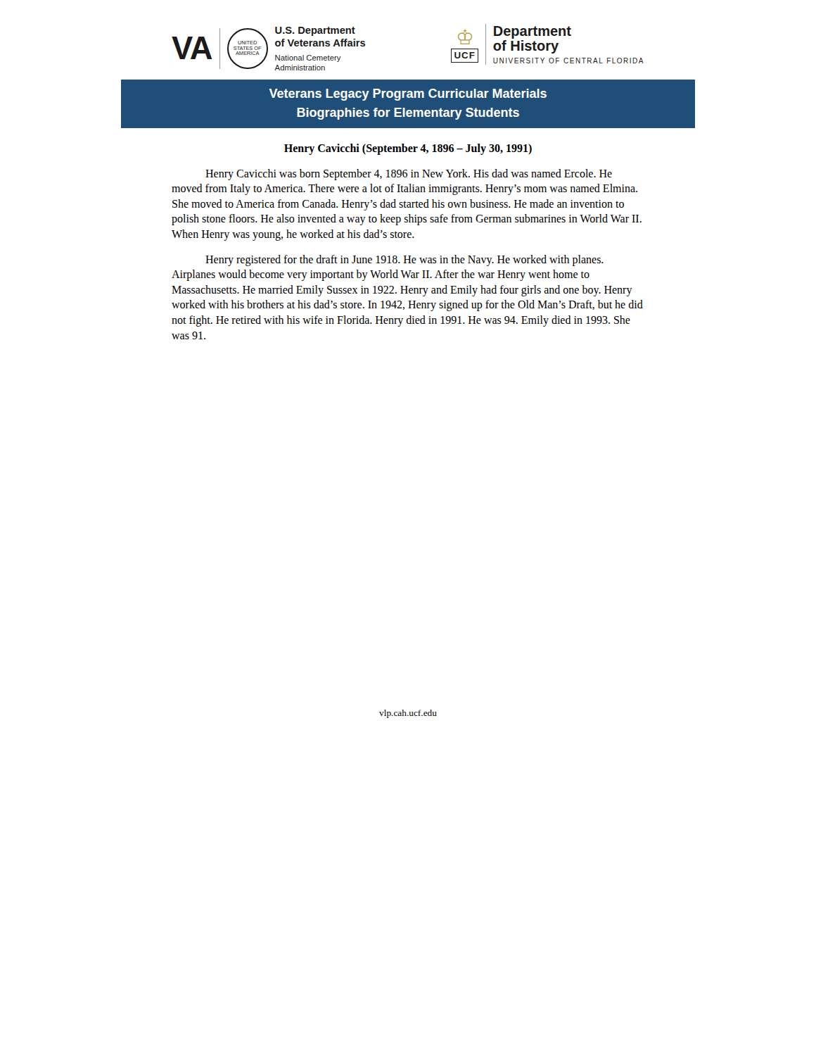VA
UNITED STATES OF AMERICA
U.S. Department of Veterans Affairs National Cemetery
Administration
♔
UCF
Department of History UNIVERSITY OF CENTRAL FLORIDA
Veterans Legacy Program Curricular Materials
Biographies for Elementary Students
Henry Cavicchi (September 4, 1896 – July 30, 1991)
Henry Cavicchi was born September 4, 1896 in New York. His dad was named Ercole. He moved from Italy to America. There were a lot of Italian immigrants. Henry’s mom was named Elmina. She moved to America from Canada. Henry’s dad started his own business. He made an invention to polish stone floors. He also invented a way to keep ships safe from German submarines in World War II. When Henry was young, he worked at his dad’s store.
Henry registered for the draft in June 1918. He was in the Navy. He worked with planes. Airplanes would become very important by World War II. After the war Henry went home to Massachusetts. He married Emily Sussex in 1922. Henry and Emily had four girls and one boy. Henry worked with his brothers at his dad’s store. In 1942, Henry signed up for the Old Man’s Draft, but he did not fight. He retired with his wife in Florida. Henry died in 1991. He was 94. Emily died in 1993. She was 91.
vlp.cah.ucf.edu